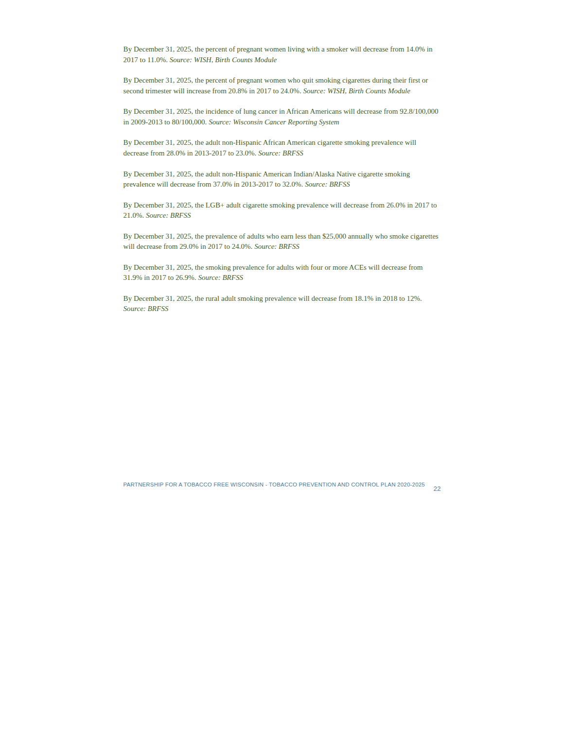By December 31, 2025, the percent of pregnant women living with a smoker will decrease from 14.0% in 2017 to 11.0%. Source: WISH, Birth Counts Module
By December 31, 2025, the percent of pregnant women who quit smoking cigarettes during their first or second trimester will increase from 20.8% in 2017 to 24.0%. Source: WISH, Birth Counts Module
By December 31, 2025, the incidence of lung cancer in African Americans will decrease from 92.8/100,000 in 2009-2013 to 80/100,000. Source: Wisconsin Cancer Reporting System
By December 31, 2025, the adult non-Hispanic African American cigarette smoking prevalence will decrease from 28.0% in 2013-2017 to 23.0%. Source: BRFSS
By December 31, 2025, the adult non-Hispanic American Indian/Alaska Native cigarette smoking prevalence will decrease from 37.0% in 2013-2017 to 32.0%. Source: BRFSS
By December 31, 2025, the LGB+ adult cigarette smoking prevalence will decrease from 26.0% in 2017 to 21.0%. Source: BRFSS
By December 31, 2025, the prevalence of adults who earn less than $25,000 annually who smoke cigarettes will decrease from 29.0% in 2017 to 24.0%. Source: BRFSS
By December 31, 2025, the smoking prevalence for adults with four or more ACEs will decrease from 31.9% in 2017 to 26.9%. Source: BRFSS
By December 31, 2025, the rural adult smoking prevalence will decrease from 18.1% in 2018 to 12%. Source: BRFSS
Partnership for a Tobacco Free Wisconsin - Tobacco Prevention and Control Plan 2020-2025
22